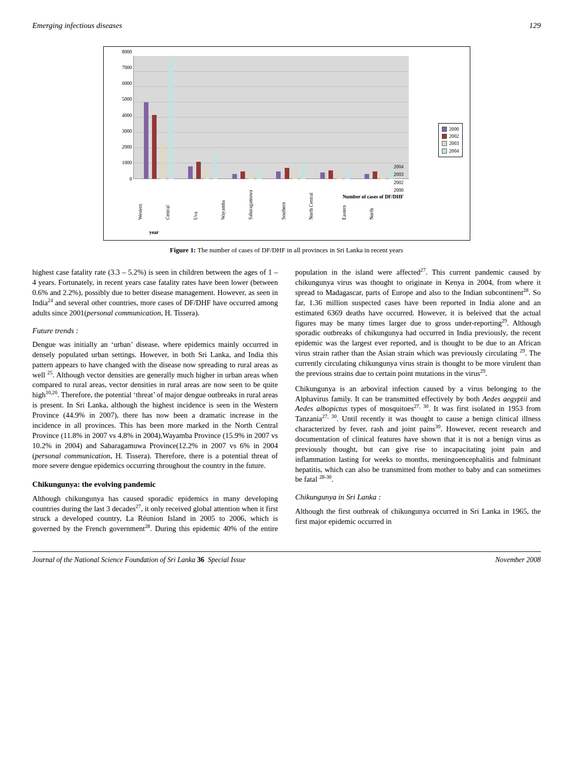Emerging infectious diseases 129
8000 7000 6000 5000 4000 3000 2000 1000 0
2000
2002
2003
2004
Western Central Uva Wayamba Sabaragamuwa Southern North Central Eastern North
2004
2003
2002
2000
Number of cases of DF/DHF
year
Figure 1: The number of cases of DF/DHF in all provinces in Sri Lanka in recent years
highest case fatality rate (3.3 – 5.2%) is seen in children between the ages of 1 – 4 years. Fortunately, in recent years case fatality rates have been lower (between 0.6% and 2.2%), possibly due to better disease management. However, as seen in India24 and several other countries, more cases of DF/DHF have occurred among adults since 2001(personal communication, H. Tissera).
Future trends :
Dengue was initially an ‘urban’ disease, where epidemics mainly occurred in densely populated urban settings. However, in both Sri Lanka, and India this pattern appears to have changed with the disease now spreading to rural areas as well 25. Although vector densities are generally much higher in urban areas when compared to rural areas, vector densities in rural areas are now seen to be quite high10,26. Therefore, the potential ‘threat’ of major dengue outbreaks in rural areas is present. In Sri Lanka, although the highest incidence is seen in the Western Province (44.9% in 2007), there has now been a dramatic increase in the incidence in all provinces. This has been more marked in the North Central Province (11.8% in 2007 vs 4.8% in 2004),Wayamba Province (15.9% in 2007 vs 10.2% in 2004) and Sabaragamuwa Province(12.2% in 2007 vs 6% in 2004 (personal communication, H. Tissera). Therefore, there is a potential threat of more severe dengue epidemics occurring throughout the country in the future.
Chikungunya: the evolving pandemic
Although chikungunya has caused sporadic epidemics in many developing countries during the last 3 decades27, it only received global attention when it first struck a developed country, La Réunion Island in 2005 to 2006, which is governed by the French government28. During this epidemic 40% of the entire population in the island were affected27. This current pandemic caused by chikungunya virus was thought to originate in Kenya in 2004, from where it spread to Madagascar, parts of Europe and also to the Indian subcontinent28. So far, 1.36 million suspected cases have been reported in India alone and an estimated 6369 deaths have occurred. However, it is beleived that the actual figures may be many times larger due to gross under-reporting29. Although sporadic outbreaks of chikungunya had occurred in India previously, the recent epidemic was the largest ever reported, and is thought to be due to an African virus strain rather than the Asian strain which was previously circulating 29. The currently circulating chikungunya virus strain is thought to be more virulent than the previous strains due to certain point mutations in the virus29.
Chikungunya is an arboviral infection caused by a virus belonging to the Alphavirus family. It can be transmitted effectively by both Aedes aegyptii and Aedes albopictus types of mosquitoes27, 30. It was first isolated in 1953 from Tanzania27, 30. Until recently it was thought to cause a benign clinical illness characterized by fever, rash and joint pains30. However, recent research and documentation of clinical features have shown that it is not a benign virus as previously thought, but can give rise to incapacitating joint pain and inflammation lasting for weeks to months, meningoencephalitis and fulminant hepatitis, which can also be transmitted from mother to baby and can sometimes be fatal 28-30.
Chikungunya in Sri Lanka :
Although the first outbreak of chikungunya occurred in Sri Lanka in 1965, the first major epidemic occurred in
Journal of the National Science Foundation of Sri Lanka 36 Special Issue November 2008